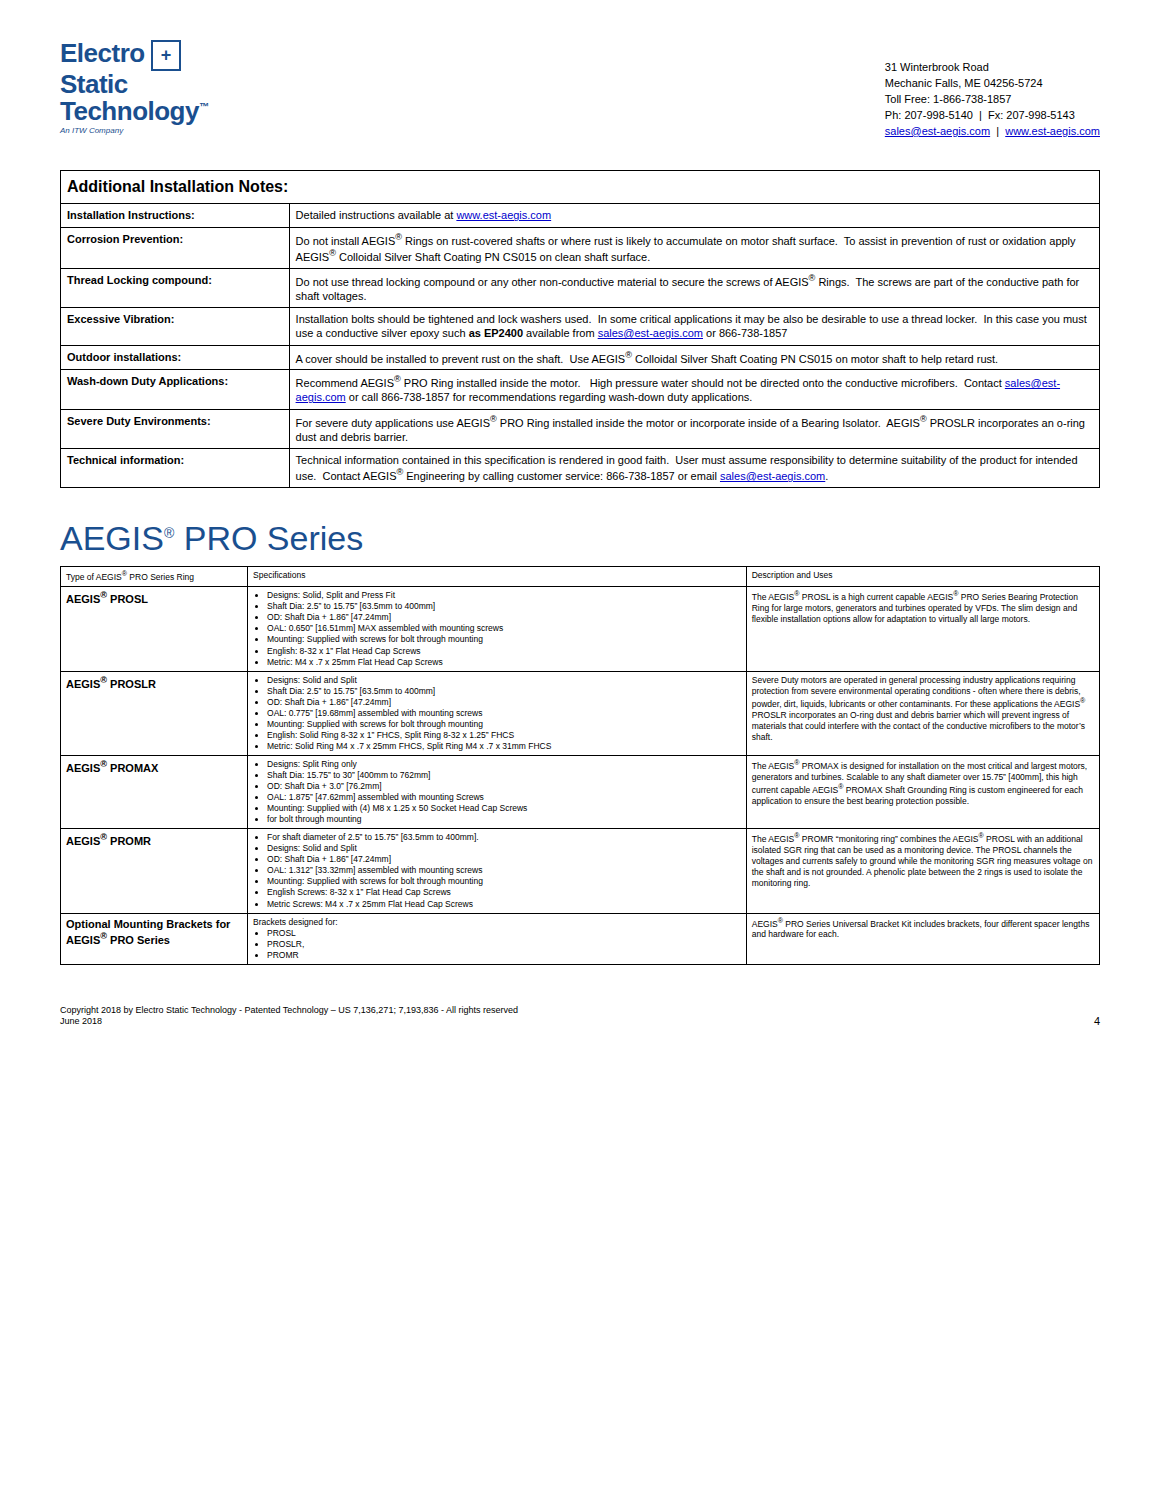Electro+
Static
Technology™
An ITW Company
31 Winterbrook Road
Mechanic Falls, ME 04256-5724
Toll Free: 1-866-738-1857
Ph: 207-998-5140 | Fx: 207-998-5143
sales@est-aegis.com | www.est-aegis.com
Additional Installation Notes:
| Installation Instructions: | Detailed instructions available at www.est-aegis.com |
| Corrosion Prevention: | Do not install AEGIS ® Rings on rust-covered shafts or where rust is likely to accumulate on motor shaft surface. To assist in prevention of rust or oxidation apply AEGIS ® Colloidal Silver Shaft Coating PN CS015 on clean shaft surface. |
| Thread Locking compound: | Do not use thread locking compound or any other non-conductive material to secure the screws of AEGIS ® Rings. The screws are part of the conductive path for shaft voltages. |
| Excessive Vibration: | Installation bolts should be tightened and lock washers used. In some critical applications it may be also be desirable to use a thread locker. In this case you must use a conductive silver epoxy such as EP2400 available from sales@est-aegis.com or 866-738-1857 |
| Outdoor installations: | A cover should be installed to prevent rust on the shaft. Use AEGIS ® Colloidal Silver Shaft Coating PN CS015 on motor shaft to help retard rust. |
| Wash-down Duty Applications: | Recommend AEGIS ® PRO Ring installed inside the motor. High pressure water should not be directed onto the conductive microfibers. Contact sales@est-aegis.com or call 866-738-1857 for recommendations regarding wash-down duty applications. |
| Severe Duty Environments: | For severe duty applications use AEGIS ® PRO Ring installed inside the motor or incorporate inside of a Bearing Isolator. AEGIS ® PROSLR incorporates an o-ring dust and debris barrier. |
| Technical information: | Technical information contained in this specification is rendered in good faith. User must assume responsibility to determine suitability of the product for intended use. Contact AEGIS ® Engineering by calling customer service: 866-738-1857 or email sales@est-aegis.com . |
AEGIS® PRO Series
| Type of AEGIS ® PRO Series Ring | Specifications | Description and Uses |
| --- | --- | --- |
| AEGIS ® PROSL | Designs: Solid, Split and Press Fit Shaft Dia: 2.5” to 15.75” [63.5mm to 400mm] OD: Shaft Dia + 1.86” [47.24mm] OAL: 0.650” [16.51mm] MAX assembled with mounting screws Mounting: Supplied with screws for bolt through mounting English: 8-32 x 1” Flat Head Cap Screws Metric: M4 x .7 x 25mm Flat Head Cap Screws | The AEGIS ® PROSL is a high current capable AEGIS ® PRO Series Bearing Protection Ring for large motors, generators and turbines operated by VFDs. The slim design and flexible installation options allow for adaptation to virtually all large motors. |
| AEGIS ® PROSLR | Designs: Solid and Split Shaft Dia: 2.5” to 15.75” [63.5mm to 400mm] OD: Shaft Dia + 1.86” [47.24mm] OAL: 0.775” [19.68mm] assembled with mounting screws Mounting: Supplied with screws for bolt through mounting English: Solid Ring 8-32 x 1” FHCS, Split Ring 8-32 x 1.25” FHCS Metric: Solid Ring M4 x .7 x 25mm FHCS, Split Ring M4 x .7 x 31mm FHCS | Severe Duty motors are operated in general processing industry applications requiring protection from severe environmental operating conditions - often where there is debris, powder, dirt, liquids, lubricants or other contaminants. For these applications the AEGIS ® PROSLR incorporates an O-ring dust and debris barrier which will prevent ingress of materials that could interfere with the contact of the conductive microfibers to the motor’s shaft. |
| AEGIS ® PROMAX | Designs: Split Ring only Shaft Dia: 15.75” to 30” [400mm to 762mm] OD: Shaft Dia + 3.0” [76.2mm] OAL: 1.875” [47.62mm] assembled with mounting Screws Mounting: Supplied with (4) M8 x 1.25 x 50 Socket Head Cap Screws for bolt through mounting | The AEGIS ® PROMAX is designed for installation on the most critical and largest motors, generators and turbines. Scalable to any shaft diameter over 15.75” [400mm], this high current capable AEGIS ® PROMAX Shaft Grounding Ring is custom engineered for each application to ensure the best bearing protection possible. |
| AEGIS ® PROMR | For shaft diameter of 2.5” to 15.75” [63.5mm to 400mm]. Designs: Solid and Split OD: Shaft Dia + 1.86” [47.24mm] OAL: 1.312” [33.32mm] assembled with mounting screws Mounting: Supplied with screws for bolt through mounting English Screws: 8-32 x 1” Flat Head Cap Screws Metric Screws: M4 x .7 x 25mm Flat Head Cap Screws | The AEGIS ® PROMR “monitoring ring” combines the AEGIS ® PROSL with an additional isolated SGR ring that can be used as a monitoring device. The PROSL channels the voltages and currents safely to ground while the monitoring SGR ring measures voltage on the shaft and is not grounded. A phenolic plate between the 2 rings is used to isolate the monitoring ring. |
| Optional Mounting Brackets for AEGIS ® PRO Series | Brackets designed for: PROSL PROSLR, PROMR | AEGIS ® PRO Series Universal Bracket Kit includes brackets, four different spacer lengths and hardware for each. |
Copyright 2018 by Electro Static Technology - Patented Technology – US 7,136,271; 7,193,836 - All rights reserved
June 2018
4